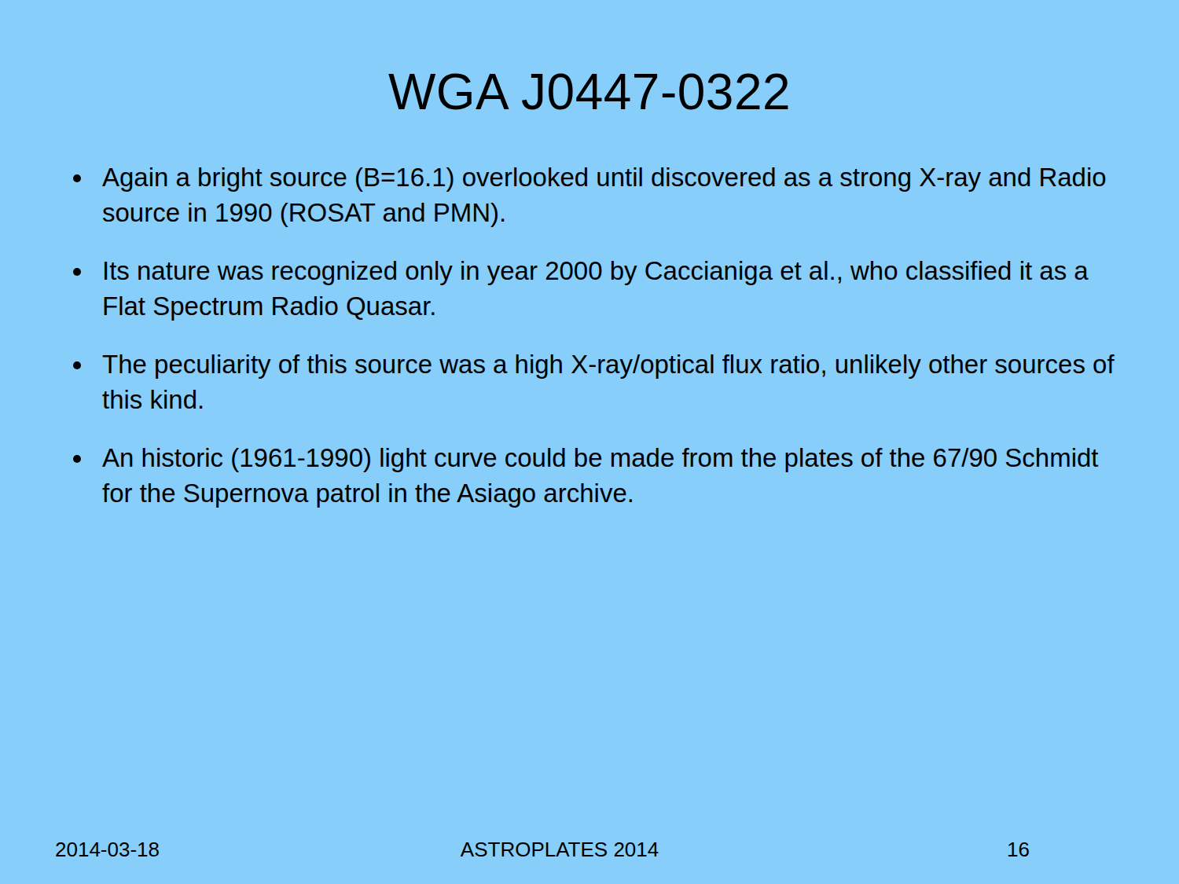WGA J0447-0322
Again a bright source (B=16.1) overlooked until discovered as a strong X-ray and Radio source in 1990 (ROSAT and PMN).
Its nature was recognized only in year 2000 by Caccianiga et al., who classified it as a Flat Spectrum Radio Quasar.
The peculiarity of this source was a high X-ray/optical flux ratio, unlikely other sources of this kind.
An historic (1961-1990) light curve could be made from the plates of the 67/90 Schmidt for the Supernova patrol in the Asiago archive.
2014-03-18 ASTROPLATES 2014 16